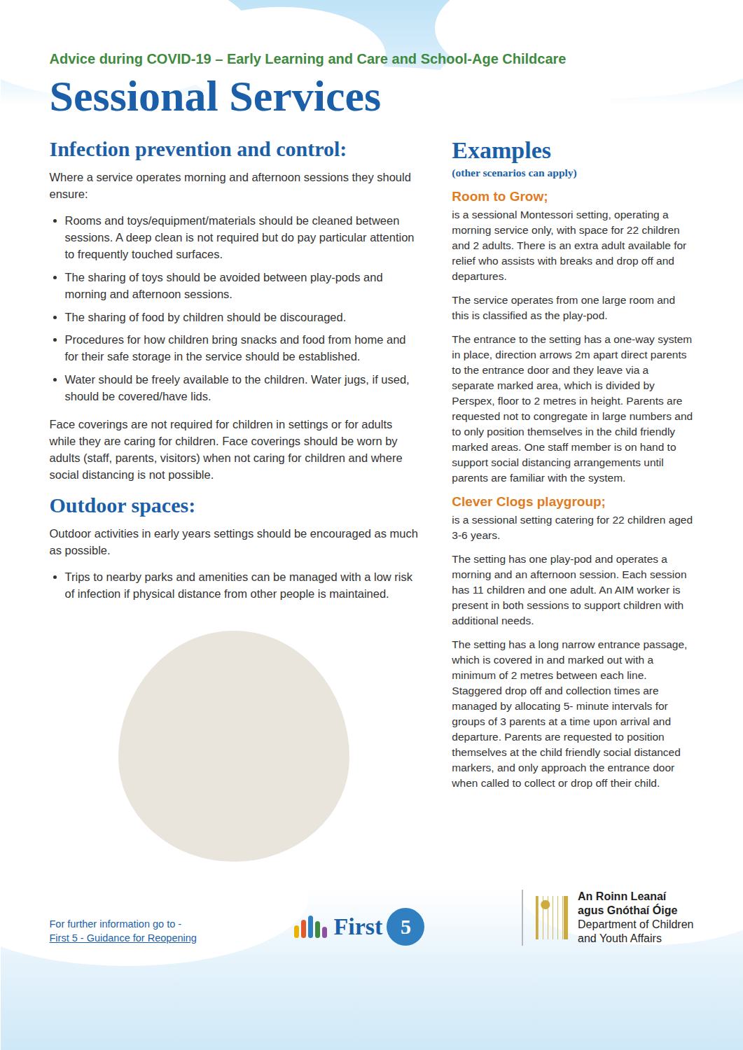Advice during COVID-19 – Early Learning and Care and School-Age Childcare
Sessional Services
Infection prevention and control:
Where a service operates morning and afternoon sessions they should ensure:
Rooms and toys/equipment/materials should be cleaned between sessions. A deep clean is not required but do pay particular attention to frequently touched surfaces.
The sharing of toys should be avoided between play-pods and morning and afternoon sessions.
The sharing of food by children should be discouraged.
Procedures for how children bring snacks and food from home and for their safe storage in the service should be established.
Water should be freely available to the children. Water jugs, if used, should be covered/have lids.
Face coverings are not required for children in settings or for adults while they are caring for children. Face coverings should be worn by adults (staff, parents, visitors) when not caring for children and where social distancing is not possible.
Outdoor spaces:
Outdoor activities in early years settings should be encouraged as much as possible.
Trips to nearby parks and amenities can be managed with a low risk of infection if physical distance from other people is maintained.
Examples
(other scenarios can apply)
Room to Grow;
is a sessional Montessori setting, operating a morning service only, with space for 22 children and 2 adults. There is an extra adult available for relief who assists with breaks and drop off and departures.
The service operates from one large room and this is classified as the play-pod.
The entrance to the setting has a one-way system in place, direction arrows 2m apart direct parents to the entrance door and they leave via a separate marked area, which is divided by Perspex, floor to 2 metres in height. Parents are requested not to congregate in large numbers and to only position themselves in the child friendly marked areas. One staff member is on hand to support social distancing arrangements until parents are familiar with the system.
Clever Clogs playgroup;
is a sessional setting catering for 22 children aged 3-6 years.
The setting has one play-pod and operates a morning and an afternoon session. Each session has 11 children and one adult. An AIM worker is present in both sessions to support children with additional needs.
The setting has a long narrow entrance passage, which is covered in and marked out with a minimum of 2 metres between each line. Staggered drop off and collection times are managed by allocating 5- minute intervals for groups of 3 parents at a time upon arrival and departure. Parents are requested to position themselves at the child friendly social distanced markers, and only approach the entrance door when called to collect or drop off their child.
For further information go to -
First 5 - Guidance for Reopening
First 5
An Roinn Leanaí
agus Gnóthaí Óige
Department of Children
and Youth Affairs